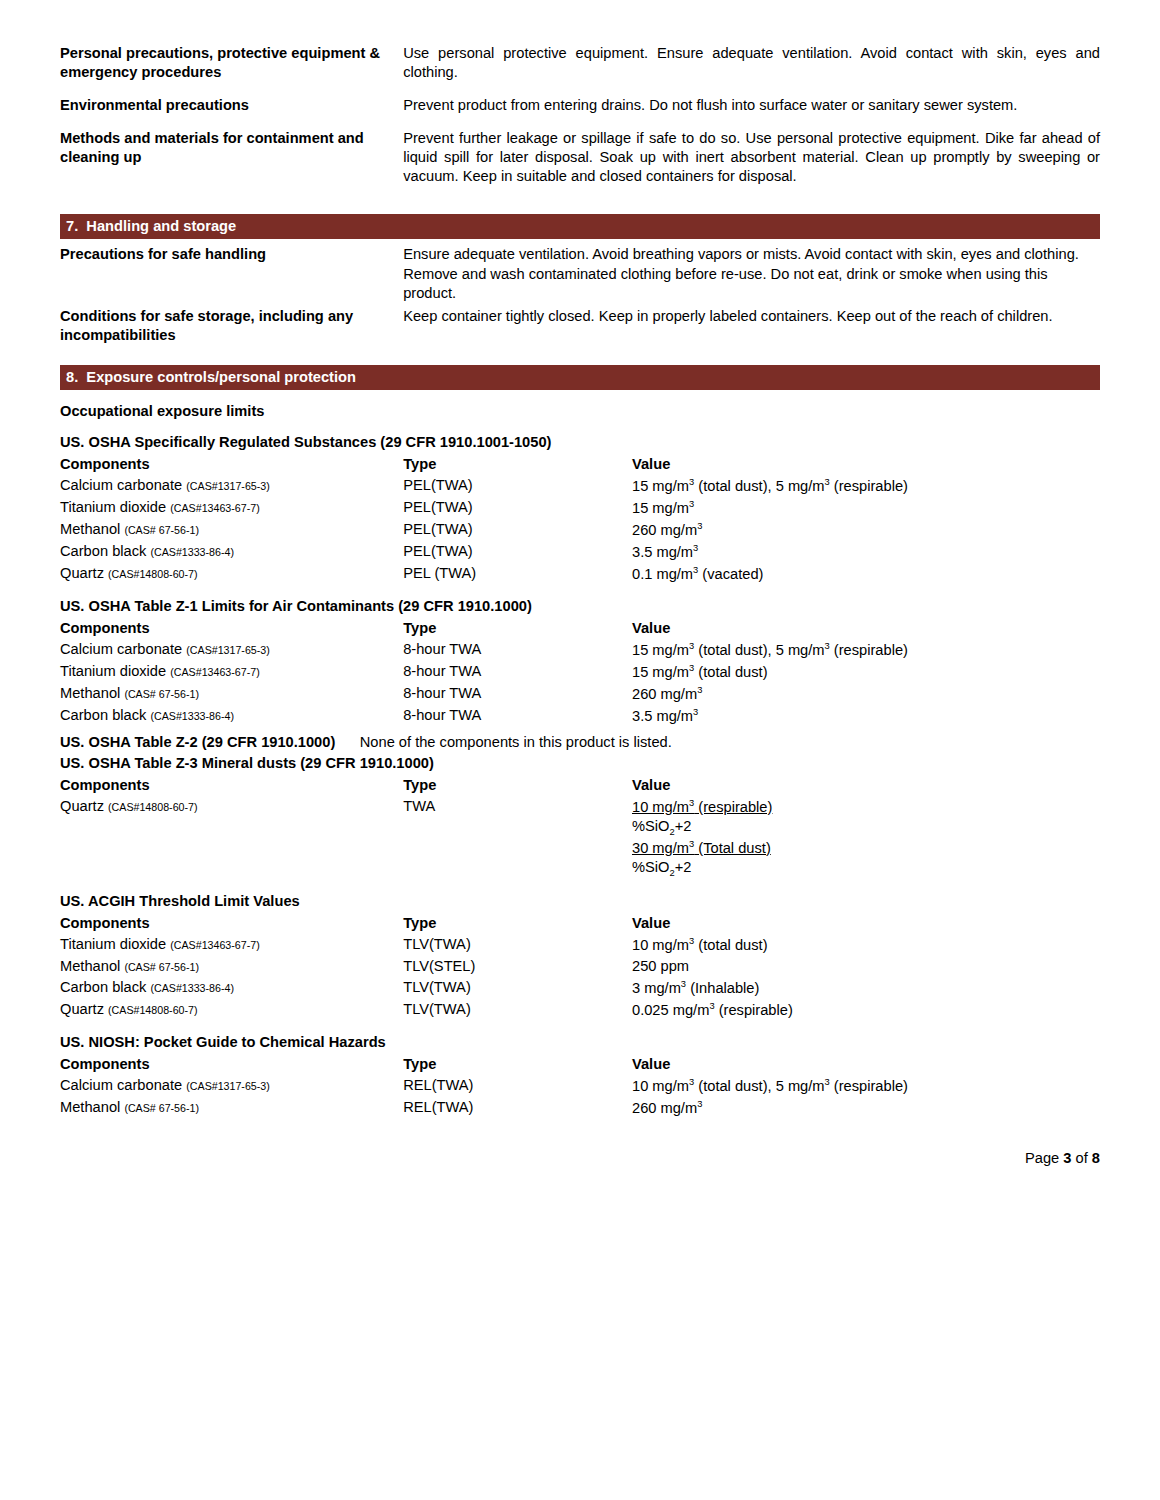| Personal precautions, protective equipment & emergency procedures | Use personal protective equipment. Ensure adequate ventilation. Avoid contact with skin, eyes and clothing. |
| Environmental precautions | Prevent product from entering drains. Do not flush into surface water or sanitary sewer system. |
| Methods and materials for containment and cleaning up | Prevent further leakage or spillage if safe to do so. Use personal protective equipment. Dike far ahead of liquid spill for later disposal. Soak up with inert absorbent material. Clean up promptly by sweeping or vacuum. Keep in suitable and closed containers for disposal. |
7. Handling and storage
| Precautions for safe handling | Ensure adequate ventilation. Avoid breathing vapors or mists. Avoid contact with skin, eyes and clothing. Remove and wash contaminated clothing before re-use. Do not eat, drink or smoke when using this product. |
| Conditions for safe storage, including any incompatibilities | Keep container tightly closed. Keep in properly labeled containers. Keep out of the reach of children. |
8. Exposure controls/personal protection
Occupational exposure limits
US. OSHA Specifically Regulated Substances (29 CFR 1910.1001-1050)
| Components | Type | Value |
| --- | --- | --- |
| Calcium carbonate (CAS#1317-65-3) | PEL(TWA) | 15 mg/m 3 (total dust), 5 mg/m 3 (respirable) |
| Titanium dioxide (CAS#13463-67-7) | PEL(TWA) | 15 mg/m 3 |
| Methanol (CAS# 67-56-1) | PEL(TWA) | 260 mg/m 3 |
| Carbon black (CAS#1333-86-4) | PEL(TWA) | 3.5 mg/m 3 |
| Quartz (CAS#14808-60-7) | PEL (TWA) | 0.1 mg/m 3 (vacated) |
US. OSHA Table Z-1 Limits for Air Contaminants (29 CFR 1910.1000)
| Components | Type | Value |
| --- | --- | --- |
| Calcium carbonate (CAS#1317-65-3) | 8-hour TWA | 15 mg/m 3 (total dust), 5 mg/m 3 (respirable) |
| Titanium dioxide (CAS#13463-67-7) | 8-hour TWA | 15 mg/m 3 (total dust) |
| Methanol (CAS# 67-56-1) | 8-hour TWA | 260 mg/m 3 |
| Carbon black (CAS#1333-86-4) | 8-hour TWA | 3.5 mg/m 3 |
US. OSHA Table Z-2 (29 CFR 1910.1000) None of the components in this product is listed.
US. OSHA Table Z-3 Mineral dusts (29 CFR 1910.1000)
| Components | Type | Value |
| --- | --- | --- |
| Quartz (CAS#14808-60-7) | TWA | 10 mg/m 3 (respirable) %SiO 2 +2 30 mg/m 3 (Total dust) %SiO 2 +2 |
US. ACGIH Threshold Limit Values
| Components | Type | Value |
| --- | --- | --- |
| Titanium dioxide (CAS#13463-67-7) | TLV(TWA) | 10 mg/m 3 (total dust) |
| Methanol (CAS# 67-56-1) | TLV(STEL) | 250 ppm |
| Carbon black (CAS#1333-86-4) | TLV(TWA) | 3 mg/m 3 (Inhalable) |
| Quartz (CAS#14808-60-7) | TLV(TWA) | 0.025 mg/m 3 (respirable) |
US. NIOSH: Pocket Guide to Chemical Hazards
| Components | Type | Value |
| --- | --- | --- |
| Calcium carbonate (CAS#1317-65-3) | REL(TWA) | 10 mg/m 3 (total dust), 5 mg/m 3 (respirable) |
| Methanol (CAS# 67-56-1) | REL(TWA) | 260 mg/m 3 |
Page 3 of 8